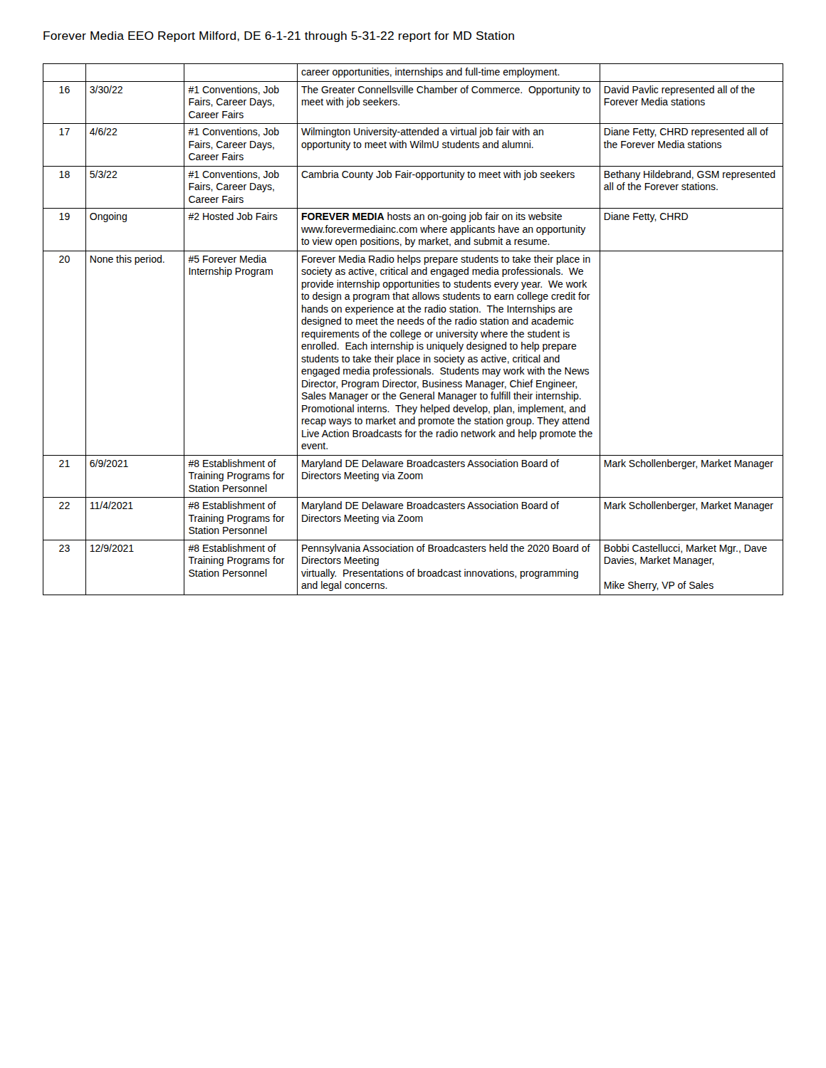Forever Media EEO Report Milford, DE 6-1-21 through 5-31-22 report for MD Station
| | | | career opportunities, internships and full-time employment. | |
| 16 | 3/30/22 | #1 Conventions, Job Fairs, Career Days, Career Fairs | The Greater Connellsville Chamber of Commerce. Opportunity to meet with job seekers. | David Pavlic represented all of the Forever Media stations |
| 17 | 4/6/22 | #1 Conventions, Job Fairs, Career Days, Career Fairs | Wilmington University-attended a virtual job fair with an opportunity to meet with WilmU students and alumni. | Diane Fetty, CHRD represented all of the Forever Media stations |
| 18 | 5/3/22 | #1 Conventions, Job Fairs, Career Days, Career Fairs | Cambria County Job Fair-opportunity to meet with job seekers | Bethany Hildebrand, GSM represented all of the Forever stations. |
| 19 | Ongoing | #2 Hosted Job Fairs | FOREVER MEDIA hosts an on-going job fair on its website www.forevermediainc.com where applicants have an opportunity to view open positions, by market, and submit a resume. | Diane Fetty, CHRD |
| 20 | None this period. | #5 Forever Media Internship Program | Forever Media Radio helps prepare students to take their place in society as active, critical and engaged media professionals. We provide internship opportunities to students every year. We work to design a program that allows students to earn college credit for hands on experience at the radio station. The Internships are designed to meet the needs of the radio station and academic requirements of the college or university where the student is enrolled. Each internship is uniquely designed to help prepare students to take their place in society as active, critical and engaged media professionals. Students may work with the News Director, Program Director, Business Manager, Chief Engineer, Sales Manager or the General Manager to fulfill their internship. Promotional interns. They helped develop, plan, implement, and recap ways to market and promote the station group. They attend Live Action Broadcasts for the radio network and help promote the event. | |
| 21 | 6/9/2021 | #8 Establishment of Training Programs for Station Personnel | Maryland DE Delaware Broadcasters Association Board of Directors Meeting via Zoom | Mark Schollenberger, Market Manager |
| 22 | 11/4/2021 | #8 Establishment of Training Programs for Station Personnel | Maryland DE Delaware Broadcasters Association Board of Directors Meeting via Zoom | Mark Schollenberger, Market Manager |
| 23 | 12/9/2021 | #8 Establishment of Training Programs for Station Personnel | Pennsylvania Association of Broadcasters held the 2020 Board of Directors Meeting virtually. Presentations of broadcast innovations, programming and legal concerns. | Bobbi Castellucci, Market Mgr., Dave Davies, Market Manager, Mike Sherry, VP of Sales |